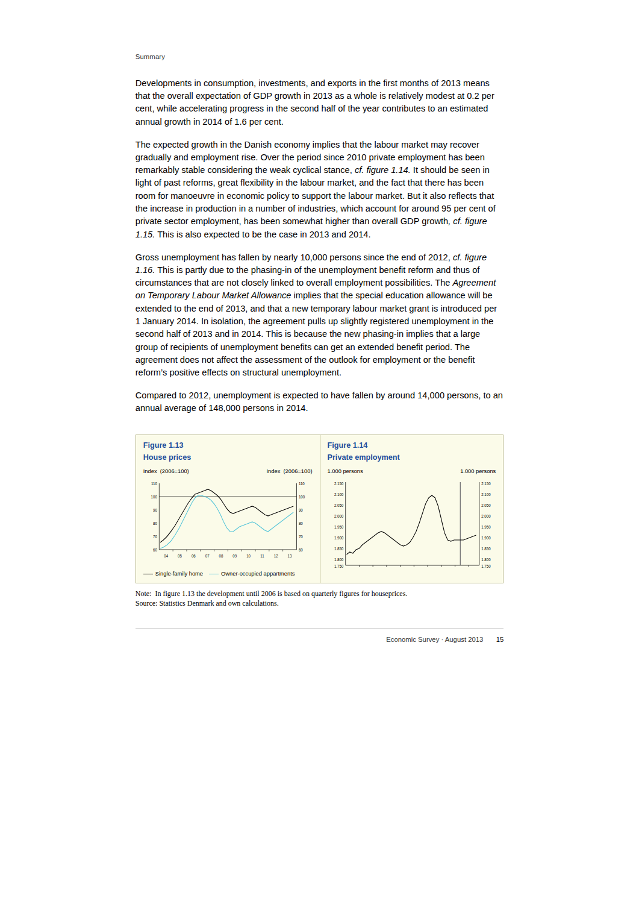Summary
Developments in consumption, investments, and exports in the first months of 2013 means that the overall expectation of GDP growth in 2013 as a whole is relatively modest at 0.2 per cent, while accelerating progress in the second half of the year contributes to an estimated annual growth in 2014 of 1.6 per cent.
The expected growth in the Danish economy implies that the labour market may recover gradually and employment rise. Over the period since 2010 private employment has been remarkably stable considering the weak cyclical stance, cf. figure 1.14. It should be seen in light of past reforms, great flexibility in the labour market, and the fact that there has been room for manoeuvre in economic policy to support the labour market. But it also reflects that the increase in production in a number of industries, which account for around 95 per cent of private sector employment, has been somewhat higher than overall GDP growth, cf. figure 1.15. This is also expected to be the case in 2013 and 2014.
Gross unemployment has fallen by nearly 10,000 persons since the end of 2012, cf. figure 1.16. This is partly due to the phasing-in of the unemployment benefit reform and thus of circumstances that are not closely linked to overall employment possibilities. The Agreement on Temporary Labour Market Allowance implies that the special education allowance will be extended to the end of 2013, and that a new temporary labour market grant is introduced per 1 January 2014. In isolation, the agreement pulls up slightly registered unemployment in the second half of 2013 and in 2014. This is because the new phasing-in implies that a large group of recipients of unemployment benefits can get an extended benefit period. The agreement does not affect the assessment of the outlook for employment or the benefit reform’s positive effects on structural unemployment.
Compared to 2012, unemployment is expected to have fallen by around 14,000 persons, to an annual average of 148,000 persons in 2014.
Figure 1.13
House prices
Index (2006=100) Index (2006=100)
110 100 90 80 70 60 110 100 90 80 70 60 04 05 06 07 08 09 10 11 12 13
Single-family home Owner-occupied appartments
Figure 1.14
Private employment
1.000 persons 1.000 persons
2.150 2.100 2.050 2.000 1.950 1.900 1.850 1.800 1.750 2.150 2.100 2.050 2.000 1.950 1.900 1.850 1.800 1.750
placeholder
Note: In figure 1.13 the development until 2006 is based on quarterly figures for houseprices.
Source: Statistics Denmark and own calculations.
Economic Survey · August 2013 15